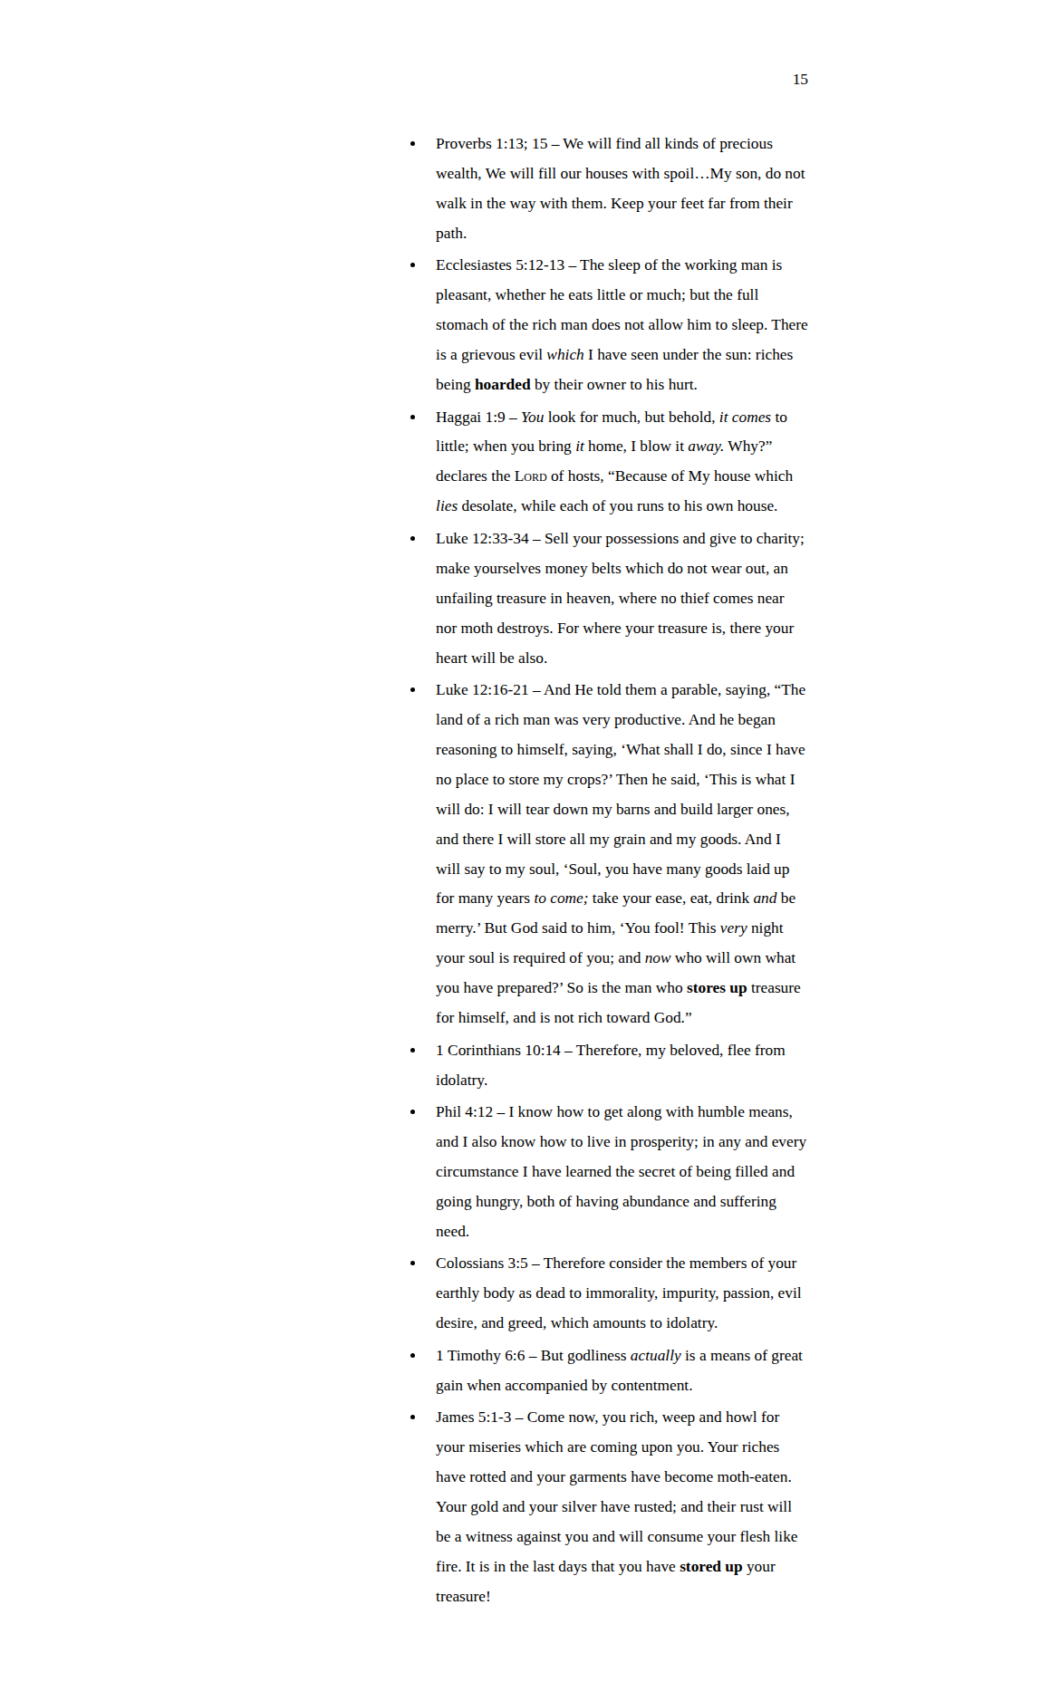15
Proverbs 1:13; 15 – We will find all kinds of precious wealth, We will fill our houses with spoil…My son, do not walk in the way with them. Keep your feet far from their path.
Ecclesiastes 5:12-13 – The sleep of the working man is pleasant, whether he eats little or much; but the full stomach of the rich man does not allow him to sleep. There is a grievous evil which I have seen under the sun: riches being hoarded by their owner to his hurt.
Haggai 1:9 – You look for much, but behold, it comes to little; when you bring it home, I blow it away. Why?” declares the Lord of hosts, “Because of My house which lies desolate, while each of you runs to his own house.
Luke 12:33-34 – Sell your possessions and give to charity; make yourselves money belts which do not wear out, an unfailing treasure in heaven, where no thief comes near nor moth destroys. For where your treasure is, there your heart will be also.
Luke 12:16-21 – And He told them a parable, saying, “The land of a rich man was very productive. And he began reasoning to himself, saying, ‘What shall I do, since I have no place to store my crops?’ Then he said, ‘This is what I will do: I will tear down my barns and build larger ones, and there I will store all my grain and my goods. And I will say to my soul, ‘Soul, you have many goods laid up for many years to come; take your ease, eat, drink and be merry.’ But God said to him, ‘You fool! This very night your soul is required of you; and now who will own what you have prepared?’ So is the man who stores up treasure for himself, and is not rich toward God.”
1 Corinthians 10:14 – Therefore, my beloved, flee from idolatry.
Phil 4:12 – I know how to get along with humble means, and I also know how to live in prosperity; in any and every circumstance I have learned the secret of being filled and going hungry, both of having abundance and suffering need.
Colossians 3:5 – Therefore consider the members of your earthly body as dead to immorality, impurity, passion, evil desire, and greed, which amounts to idolatry.
1 Timothy 6:6 – But godliness actually is a means of great gain when accompanied by contentment.
James 5:1-3 – Come now, you rich, weep and howl for your miseries which are coming upon you. Your riches have rotted and your garments have become moth-eaten. Your gold and your silver have rusted; and their rust will be a witness against you and will consume your flesh like fire. It is in the last days that you have stored up your treasure!